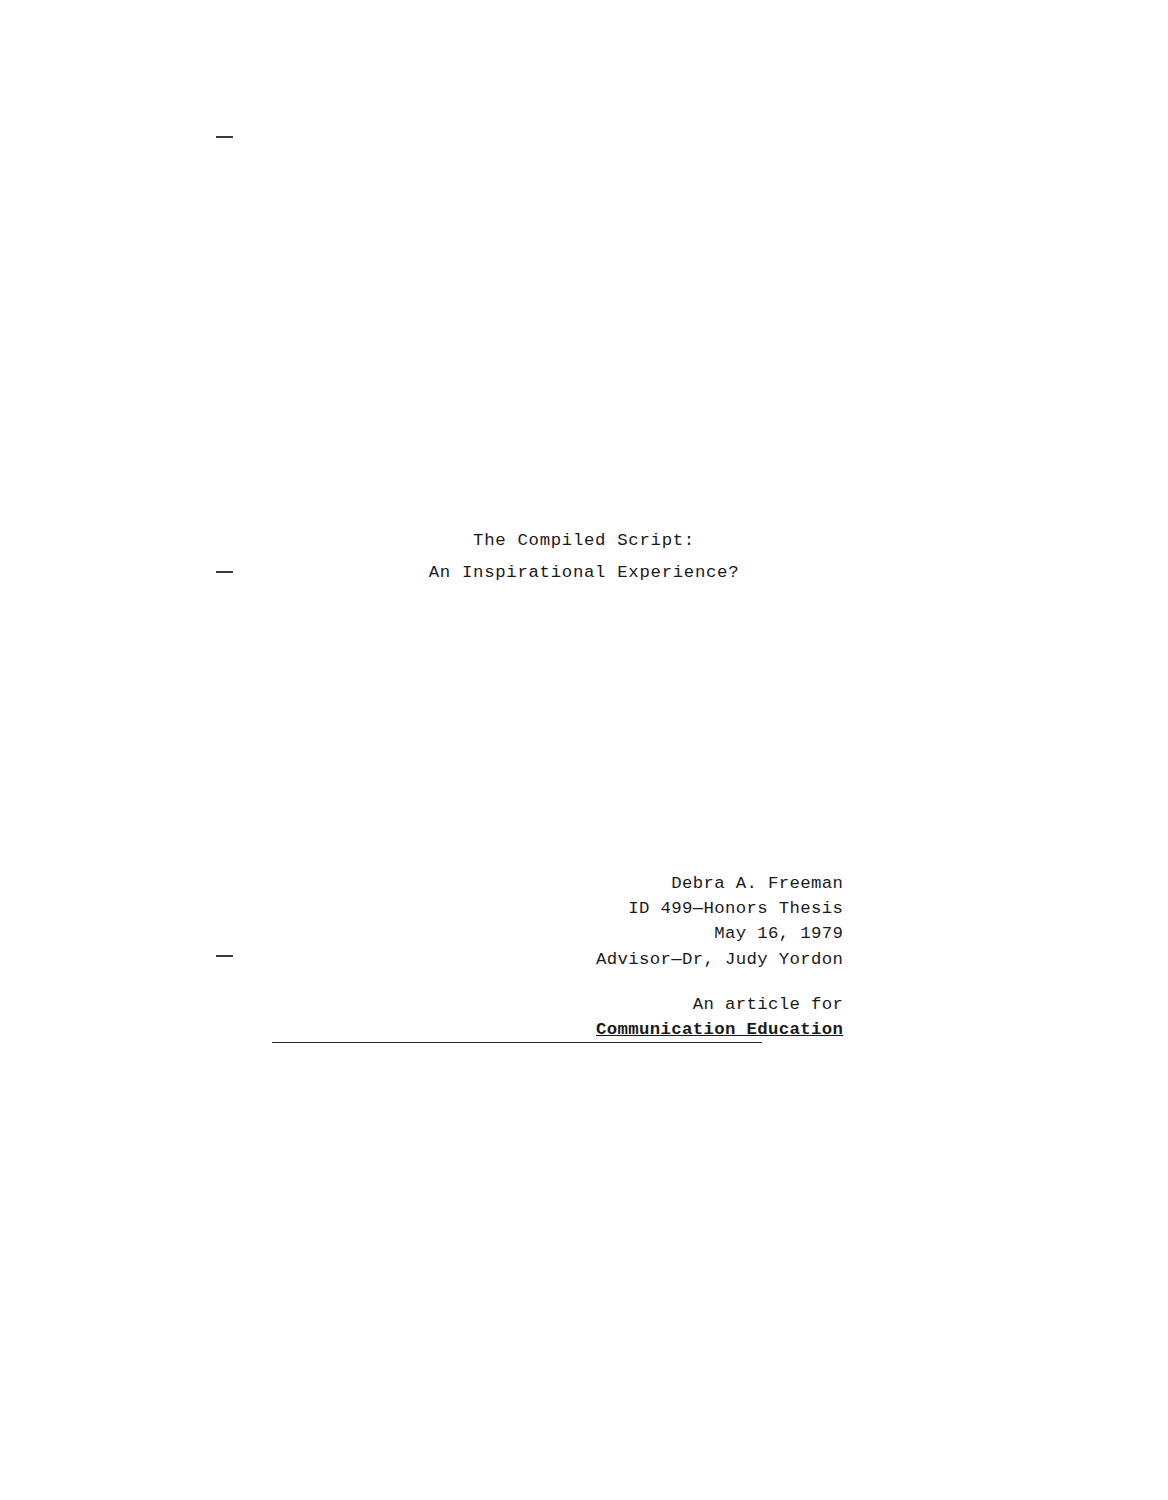The Compiled Script:
An Inspirational Experience?
Debra A. Freeman
ID 499—Honors Thesis
May 16, 1979
Advisor—Dr, Judy Yordon
An article for
Communication Education